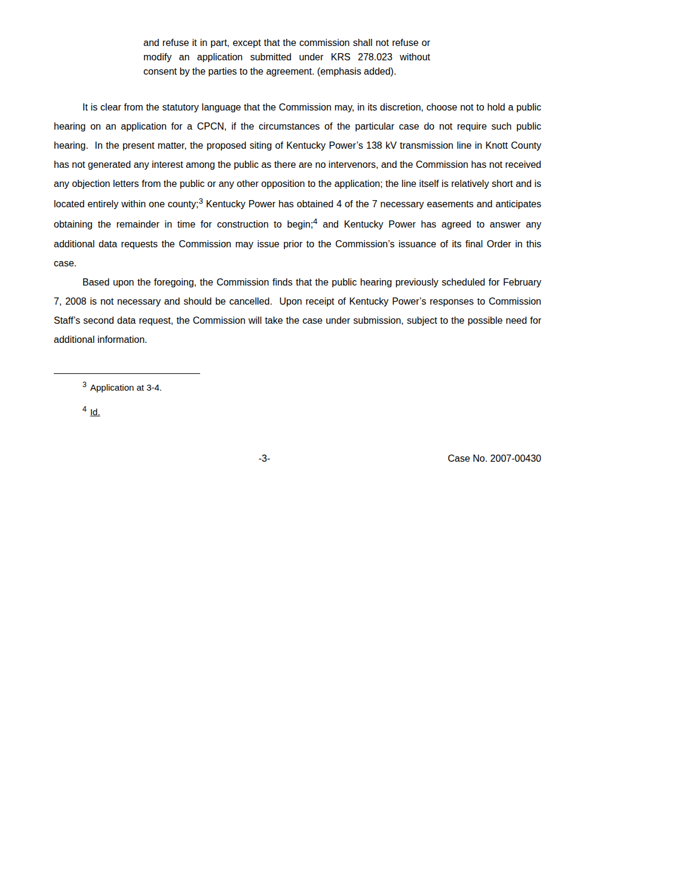and refuse it in part, except that the commission shall not refuse or modify an application submitted under KRS 278.023 without consent by the parties to the agreement. (emphasis added).
It is clear from the statutory language that the Commission may, in its discretion, choose not to hold a public hearing on an application for a CPCN, if the circumstances of the particular case do not require such public hearing. In the present matter, the proposed siting of Kentucky Power’s 138 kV transmission line in Knott County has not generated any interest among the public as there are no intervenors, and the Commission has not received any objection letters from the public or any other opposition to the application; the line itself is relatively short and is located entirely within one county;3 Kentucky Power has obtained 4 of the 7 necessary easements and anticipates obtaining the remainder in time for construction to begin;4 and Kentucky Power has agreed to answer any additional data requests the Commission may issue prior to the Commission’s issuance of its final Order in this case.
Based upon the foregoing, the Commission finds that the public hearing previously scheduled for February 7, 2008 is not necessary and should be cancelled. Upon receipt of Kentucky Power’s responses to Commission Staff’s second data request, the Commission will take the case under submission, subject to the possible need for additional information.
3Application at 3-4.
4Id.
-3- Case No. 2007-00430